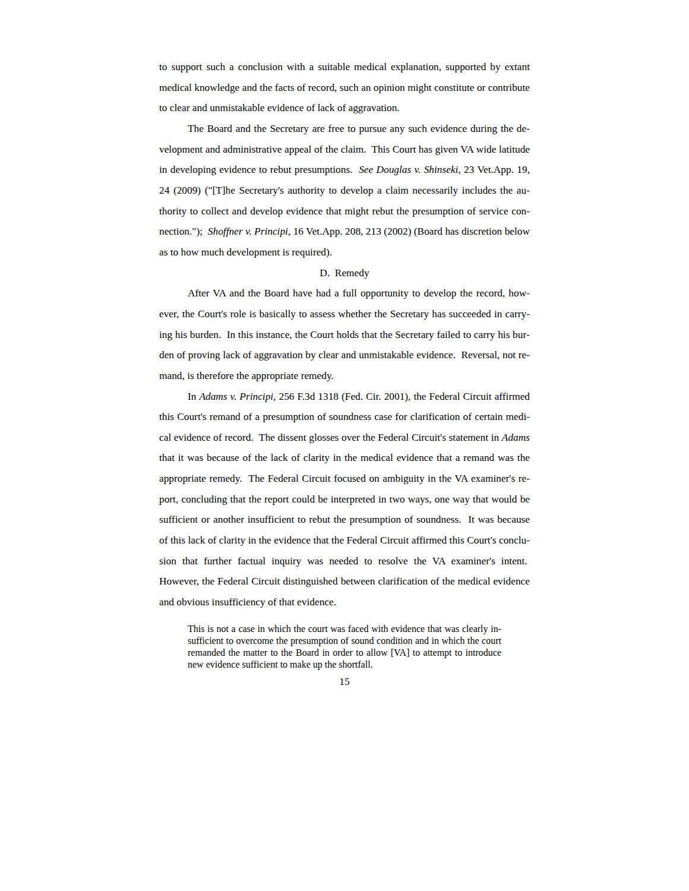to support such a conclusion with a suitable medical explanation, supported by extant medical knowledge and the facts of record, such an opinion might constitute or contribute to clear and unmistakable evidence of lack of aggravation.
The Board and the Secretary are free to pursue any such evidence during the development and administrative appeal of the claim. This Court has given VA wide latitude in developing evidence to rebut presumptions. See Douglas v. Shinseki, 23 Vet.App. 19, 24 (2009) ("[T]he Secretary's authority to develop a claim necessarily includes the authority to collect and develop evidence that might rebut the presumption of service connection."); Shoffner v. Principi, 16 Vet.App. 208, 213 (2002) (Board has discretion below as to how much development is required).
D. Remedy
After VA and the Board have had a full opportunity to develop the record, however, the Court's role is basically to assess whether the Secretary has succeeded in carrying his burden. In this instance, the Court holds that the Secretary failed to carry his burden of proving lack of aggravation by clear and unmistakable evidence. Reversal, not remand, is therefore the appropriate remedy.
In Adams v. Principi, 256 F.3d 1318 (Fed. Cir. 2001), the Federal Circuit affirmed this Court's remand of a presumption of soundness case for clarification of certain medical evidence of record. The dissent glosses over the Federal Circuit's statement in Adams that it was because of the lack of clarity in the medical evidence that a remand was the appropriate remedy. The Federal Circuit focused on ambiguity in the VA examiner's report, concluding that the report could be interpreted in two ways, one way that would be sufficient or another insufficient to rebut the presumption of soundness. It was because of this lack of clarity in the evidence that the Federal Circuit affirmed this Court's conclusion that further factual inquiry was needed to resolve the VA examiner's intent. However, the Federal Circuit distinguished between clarification of the medical evidence and obvious insufficiency of that evidence.
This is not a case in which the court was faced with evidence that was clearly insufficient to overcome the presumption of sound condition and in which the court remanded the matter to the Board in order to allow [VA] to attempt to introduce new evidence sufficient to make up the shortfall.
15